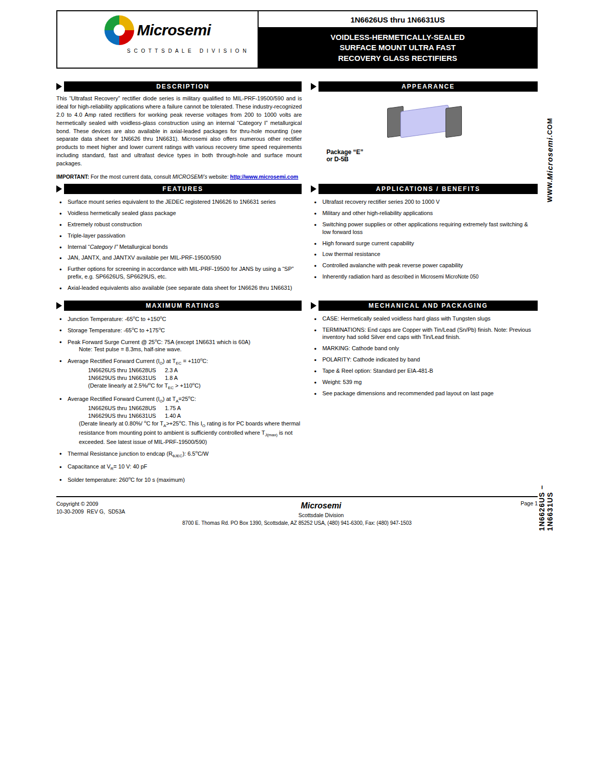Microsemi
S C O T T S D A L E D I V I S I O N
1N6626US thru 1N6631US
VOIDLESS-HERMETICALLY-SEALED
SURFACE MOUNT ULTRA FAST
RECOVERY GLASS RECTIFIERS
DESCRIPTION
This “Ultrafast Recovery” rectifier diode series is military qualified to MIL-PRF-19500/590 and is ideal for high-reliability applications where a failure cannot be tolerated. These industry-recognized 2.0 to 4.0 Amp rated rectifiers for working peak reverse voltages from 200 to 1000 volts are hermetically sealed with voidless-glass construction using an internal “Category I” metallurgical bond. These devices are also available in axial-leaded packages for thru-hole mounting (see separate data sheet for 1N6626 thru 1N6631). Microsemi also offers numerous other rectifier products to meet higher and lower current ratings with various recovery time speed requirements including standard, fast and ultrafast device types in both through-hole and surface mount packages.
IMPORTANT: For the most current data, consult MICROSEMI’s website: http://www.microsemi.com
APPEARANCE
Package “E”
or D-5B
FEATURES
Surface mount series equivalent to the JEDEC registered 1N6626 to 1N6631 series
Voidless hermetically sealed glass package
Extremely robust construction
Triple-layer passivation
Internal “Category I” Metallurgical bonds
JAN, JANTX, and JANTXV available per MIL-PRF-19500/590
Further options for screening in accordance with MIL-PRF-19500 for JANS by using a “SP” prefix, e.g. SP6626US, SP6629US, etc.
Axial-leaded equivalents also available (see separate data sheet for 1N6626 thru 1N6631)
APPLICATIONS / BENEFITS
Ultrafast recovery rectifier series 200 to 1000 V
Military and other high-reliability applications
Switching power supplies or other applications requiring extremely fast switching & low forward loss
High forward surge current capability
Low thermal resistance
Controlled avalanche with peak reverse power capability
Inherently radiation hard as described in Microsemi MicroNote 050
MAXIMUM RATINGS
Junction Temperature: -65oC to +150oC
Storage Temperature: -65oC to +175oC
Peak Forward Surge Current @ 25oC: 75A (except 1N6631 which is 60A) Note: Test pulse = 8.3ms, half-sine wave.
Average Rectified Forward Current (IO) at TEC = +110oC: 1N6626US thru 1N6628US2.3 A 1N6629US thru 1N6631US1.8 A (Derate linearly at 2.5%/oC for TEC > +110oC)
Average Rectified Forward Current (IO) at TA=25oC: 1N6626US thru 1N6628US1.75 A 1N6629US thru 1N6631US1.40 A (Derate linearly at 0.80%/ oC for TA>+25oC. This IO rating is for PC boards where thermal resistance from mounting point to ambient is sufficiently controlled where TJ(max) is not exceeded. See latest issue of MIL-PRF-19500/590)
Thermal Resistance junction to endcap (RθJEC): 6.5oC/W
Capacitance at VR= 10 V: 40 pF
Solder temperature: 260oC for 10 s (maximum)
MECHANICAL AND PACKAGING
CASE: Hermetically sealed voidless hard glass with Tungsten slugs
TERMINATIONS: End caps are Copper with Tin/Lead (Sn/Pb) finish. Note: Previous inventory had solid Silver end caps with Tin/Lead finish.
MARKING: Cathode band only
POLARITY: Cathode indicated by band
Tape & Reel option: Standard per EIA-481-B
Weight: 539 mg
See package dimensions and recommended pad layout on last page
WWW.Microsemi.COM
1N6626US – 1N6631US
Copyright © 2009
10-30-2009 REV G, SD53A
Microsemi
Scottsdale Division
Page 1
8700 E. Thomas Rd. PO Box 1390, Scottsdale, AZ 85252 USA, (480) 941-6300, Fax: (480) 947-1503